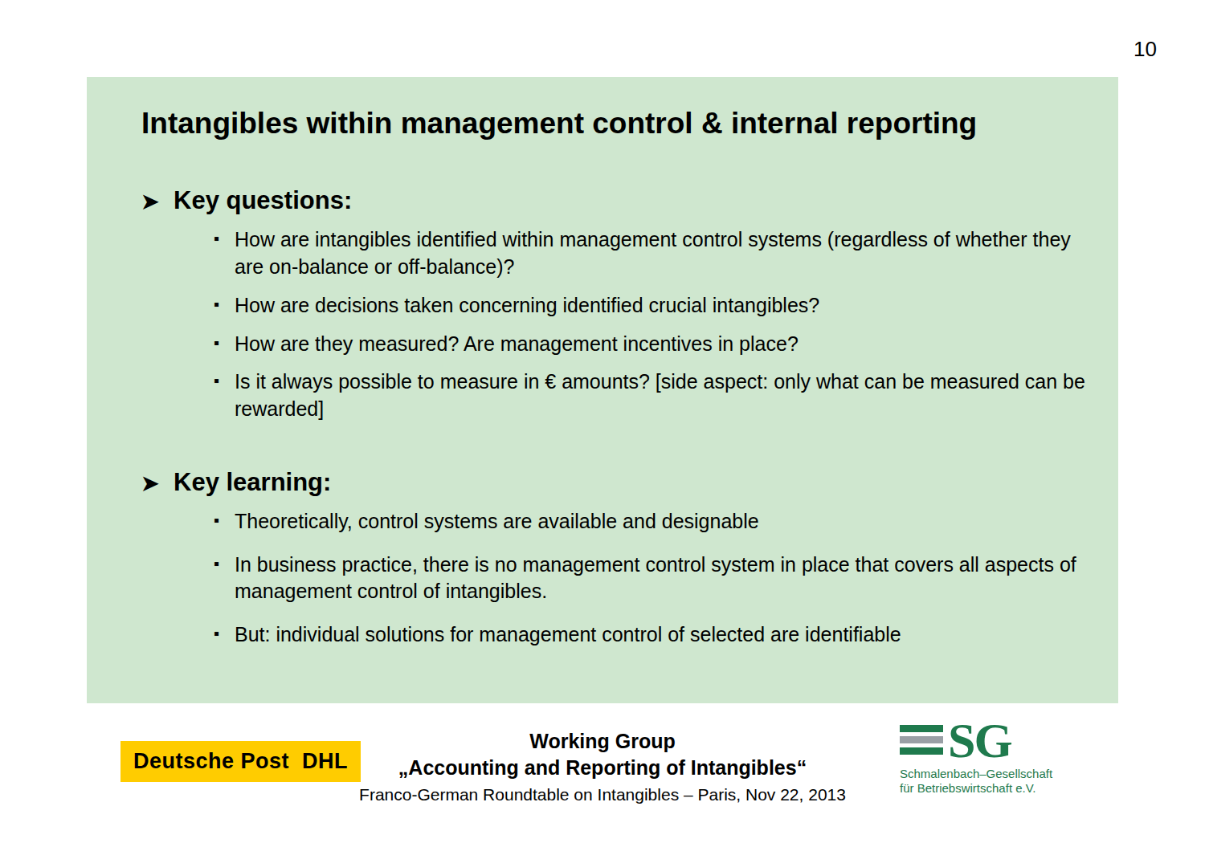10
Intangibles within management control & internal reporting
➤Key questions:
How are intangibles identified within management control systems (regardless of whether they are on-balance or off-balance)?
How are decisions taken concerning identified crucial intangibles?
How are they measured? Are management incentives in place?
Is it always possible to measure in € amounts? [side aspect: only what can be measured can be rewarded]
➤Key learning:
Theoretically, control systems are available and designable
In business practice, there is no management control system in place that covers all aspects of management control of intangibles.
But: individual solutions for management control of selected are identifiable
Deutsche Post DHL
Working Group
„Accounting and Reporting of Intangibles“
Franco-German Roundtable on Intangibles – Paris, Nov 22, 2013
SG
Schmalenbach–Gesellschaft
für Betriebswirtschaft e.V.